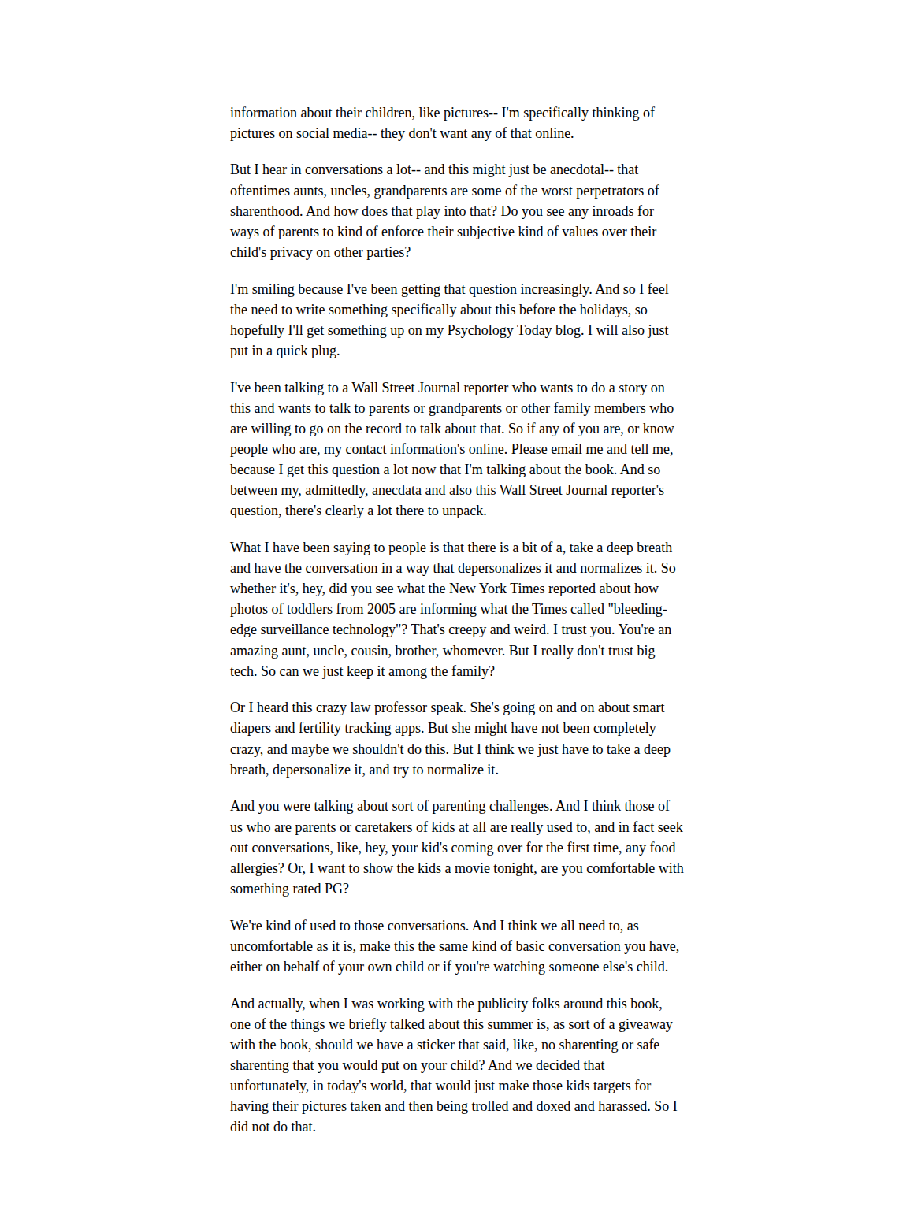information about their children, like pictures-- I'm specifically thinking of pictures on social media-- they don't want any of that online.
But I hear in conversations a lot-- and this might just be anecdotal-- that oftentimes aunts, uncles, grandparents are some of the worst perpetrators of sharenthood. And how does that play into that? Do you see any inroads for ways of parents to kind of enforce their subjective kind of values over their child's privacy on other parties?
I'm smiling because I've been getting that question increasingly. And so I feel the need to write something specifically about this before the holidays, so hopefully I'll get something up on my Psychology Today blog. I will also just put in a quick plug.
I've been talking to a Wall Street Journal reporter who wants to do a story on this and wants to talk to parents or grandparents or other family members who are willing to go on the record to talk about that. So if any of you are, or know people who are, my contact information's online. Please email me and tell me, because I get this question a lot now that I'm talking about the book. And so between my, admittedly, anecdata and also this Wall Street Journal reporter's question, there's clearly a lot there to unpack.
What I have been saying to people is that there is a bit of a, take a deep breath and have the conversation in a way that depersonalizes it and normalizes it. So whether it's, hey, did you see what the New York Times reported about how photos of toddlers from 2005 are informing what the Times called "bleeding-edge surveillance technology"? That's creepy and weird. I trust you. You're an amazing aunt, uncle, cousin, brother, whomever. But I really don't trust big tech. So can we just keep it among the family?
Or I heard this crazy law professor speak. She's going on and on about smart diapers and fertility tracking apps. But she might have not been completely crazy, and maybe we shouldn't do this. But I think we just have to take a deep breath, depersonalize it, and try to normalize it.
And you were talking about sort of parenting challenges. And I think those of us who are parents or caretakers of kids at all are really used to, and in fact seek out conversations, like, hey, your kid's coming over for the first time, any food allergies? Or, I want to show the kids a movie tonight, are you comfortable with something rated PG?
We're kind of used to those conversations. And I think we all need to, as uncomfortable as it is, make this the same kind of basic conversation you have, either on behalf of your own child or if you're watching someone else's child.
And actually, when I was working with the publicity folks around this book, one of the things we briefly talked about this summer is, as sort of a giveaway with the book, should we have a sticker that said, like, no sharenting or safe sharenting that you would put on your child? And we decided that unfortunately, in today's world, that would just make those kids targets for having their pictures taken and then being trolled and doxed and harassed. So I did not do that.